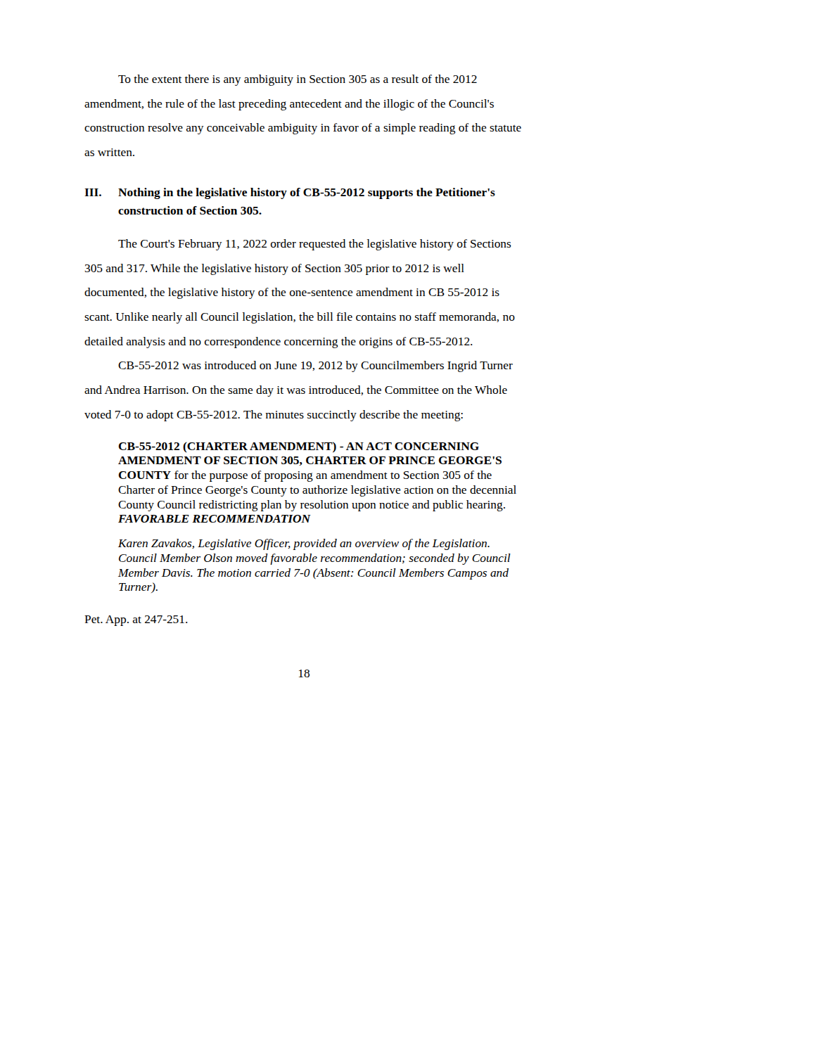To the extent there is any ambiguity in Section 305 as a result of the 2012 amendment, the rule of the last preceding antecedent and the illogic of the Council's construction resolve any conceivable ambiguity in favor of a simple reading of the statute as written.
III.
Nothing in the legislative history of CB-55-2012 supports the Petitioner's construction of Section 305.
The Court's February 11, 2022 order requested the legislative history of Sections 305 and 317. While the legislative history of Section 305 prior to 2012 is well documented, the legislative history of the one-sentence amendment in CB 55-2012 is scant. Unlike nearly all Council legislation, the bill file contains no staff memoranda, no detailed analysis and no correspondence concerning the origins of CB-55-2012.
CB-55-2012 was introduced on June 19, 2012 by Councilmembers Ingrid Turner and Andrea Harrison. On the same day it was introduced, the Committee on the Whole voted 7-0 to adopt CB-55-2012. The minutes succinctly describe the meeting:
CB-55-2012 (CHARTER AMENDMENT) - AN ACT CONCERNING AMENDMENT OF SECTION 305, CHARTER OF PRINCE GEORGE'S COUNTY for the purpose of proposing an amendment to Section 305 of the Charter of Prince George's County to authorize legislative action on the decennial County Council redistricting plan by resolution upon notice and public hearing. FAVORABLE RECOMMENDATION
Karen Zavakos, Legislative Officer, provided an overview of the Legislation. Council Member Olson moved favorable recommendation; seconded by Council Member Davis. The motion carried 7-0 (Absent: Council Members Campos and Turner).
Pet. App. at 247-251.
18